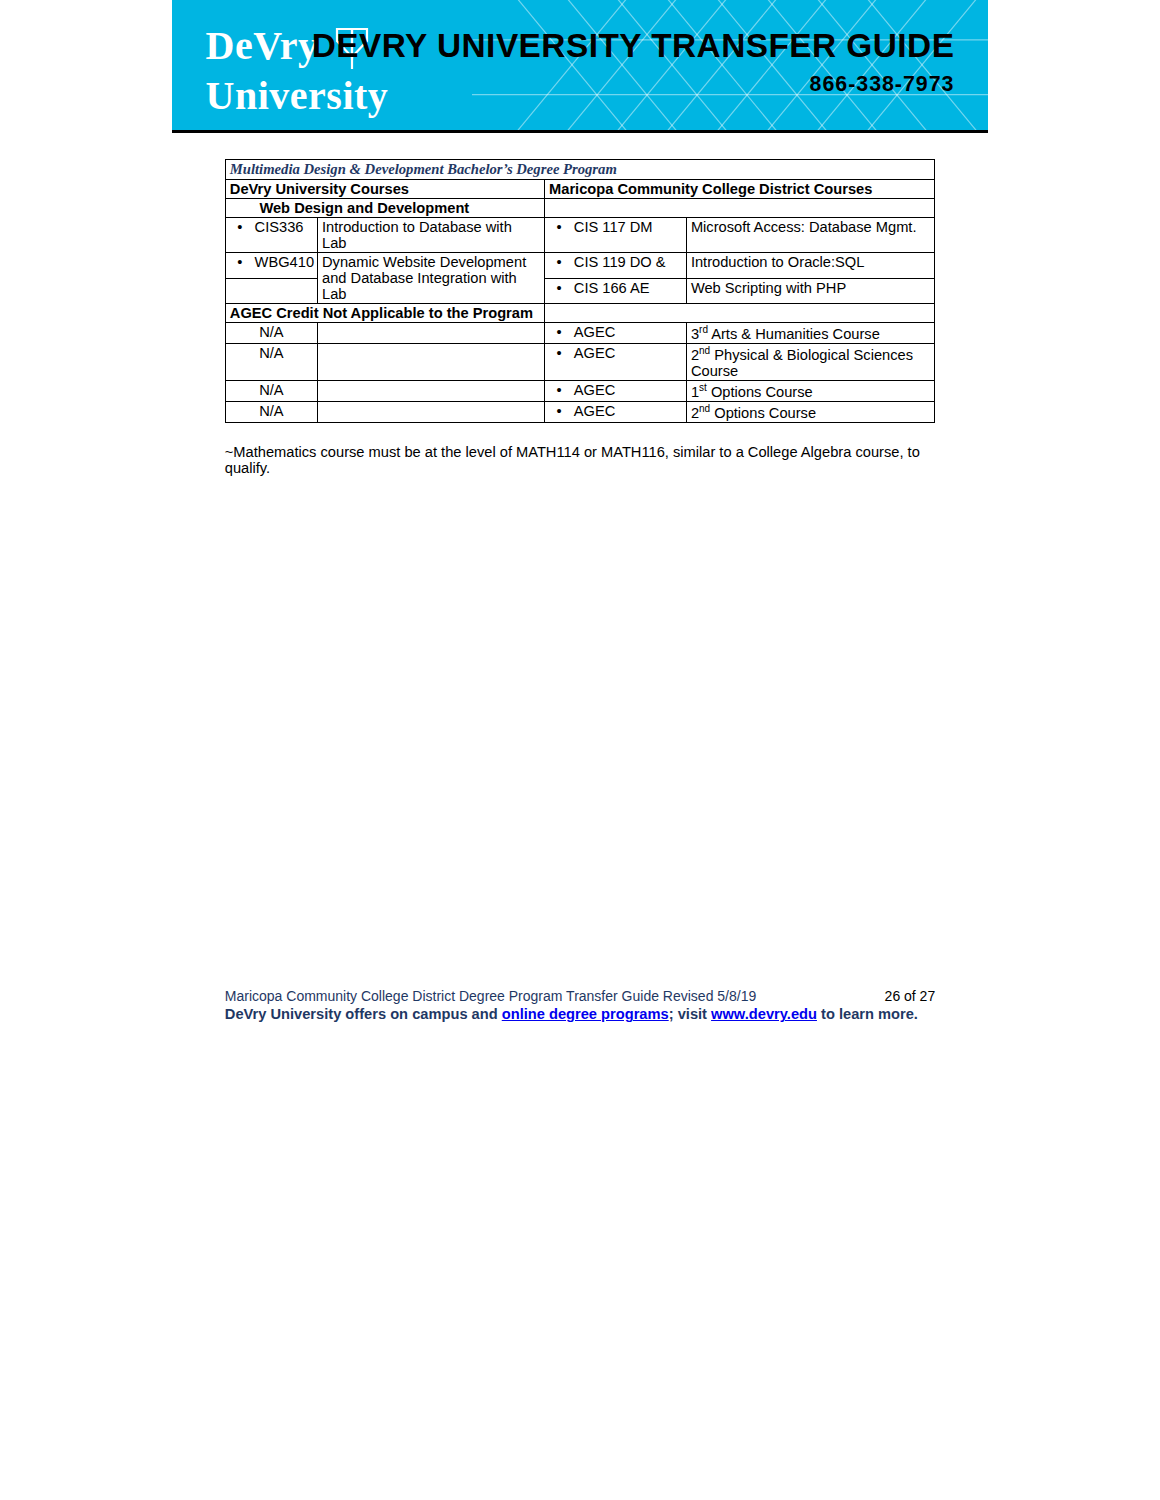DeVry
University
DEVRY UNIVERSITY TRANSFER GUIDE
866-338-7973
| Multimedia Design & Development Bachelor’s Degree Program |
| DeVry University Courses | Maricopa Community College District Courses |
| Web Design and Development | |
| CIS336 | Introduction to Database with Lab | CIS 117 DM | Microsoft Access: Database Mgmt. |
| WBG410 | Dynamic Website Development and Database Integration with Lab | CIS 119 DO & | Introduction to Oracle:SQL |
| | CIS 166 AE | Web Scripting with PHP |
| AGEC Credit Not Applicable to the Program | |
| N/A | | AGEC | 3 rd Arts & Humanities Course |
| N/A | | AGEC | 2 nd Physical & Biological Sciences Course |
| N/A | | AGEC | 1 st Options Course |
| N/A | | AGEC | 2 nd Options Course |
~Mathematics course must be at the level of MATH114 or MATH116, similar to a College Algebra course, to qualify.
Maricopa Community College District Degree Program Transfer Guide Revised 5/8/19 26 of 27
DeVry University offers on campus and online degree programs; visit www.devry.edu to learn more.